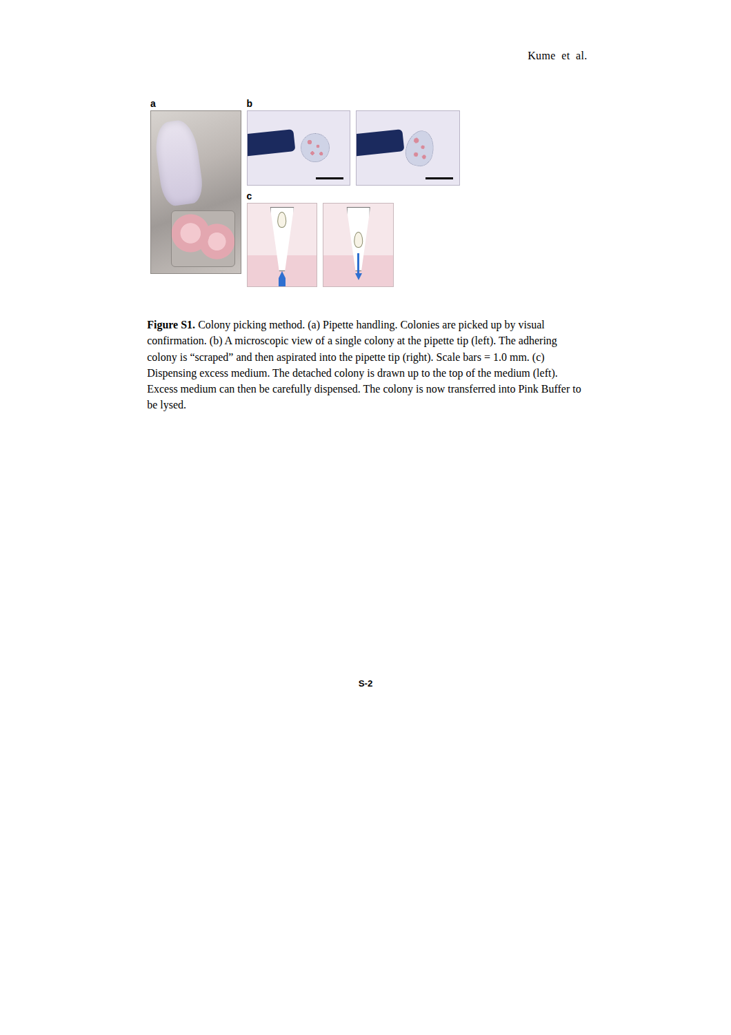Kume et al.
a
b
c
Figure S1. Colony picking method. (a) Pipette handling. Colonies are picked up by visual confirmation. (b) A microscopic view of a single colony at the pipette tip (left). The adhering colony is “scraped” and then aspirated into the pipette tip (right). Scale bars = 1.0 mm. (c) Dispensing excess medium. The detached colony is drawn up to the top of the medium (left). Excess medium can then be carefully dispensed. The colony is now transferred into Pink Buffer to be lysed.
S-2